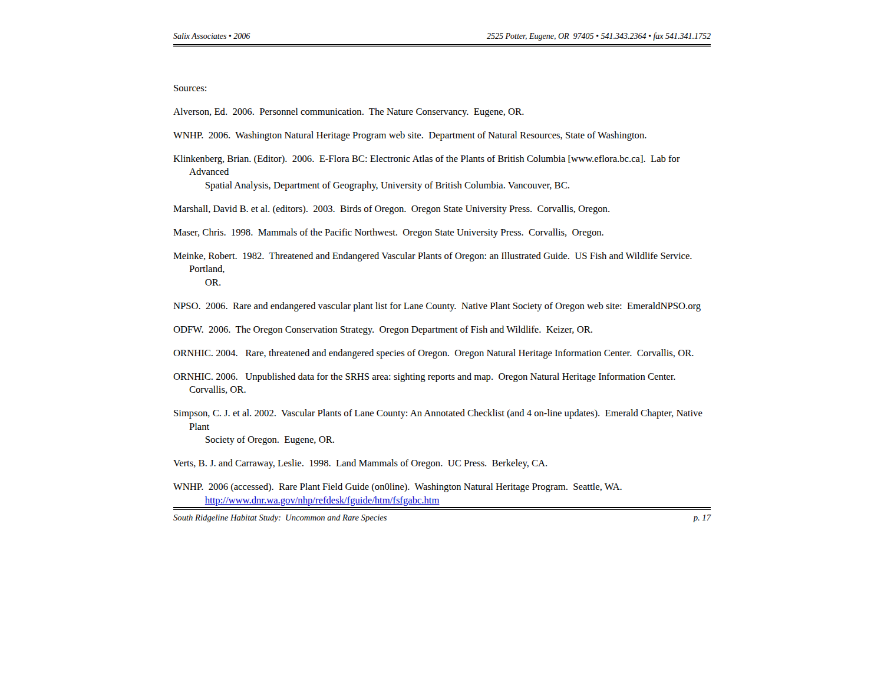Salix Associates • 2006
2525 Potter, Eugene, OR 97405 • 541.343.2364 • fax 541.341.1752
Sources:
Alverson, Ed. 2006. Personnel communication. The Nature Conservancy. Eugene, OR.
WNHP. 2006. Washington Natural Heritage Program web site. Department of Natural Resources, State of Washington.
Klinkenberg, Brian. (Editor). 2006. E-Flora BC: Electronic Atlas of the Plants of British Columbia [www.eflora.bc.ca]. Lab for Advanced Spatial Analysis, Department of Geography, University of British Columbia. Vancouver, BC.
Marshall, David B. et al. (editors). 2003. Birds of Oregon. Oregon State University Press. Corvallis, Oregon.
Maser, Chris. 1998. Mammals of the Pacific Northwest. Oregon State University Press. Corvallis, Oregon.
Meinke, Robert. 1982. Threatened and Endangered Vascular Plants of Oregon: an Illustrated Guide. US Fish and Wildlife Service. Portland, OR.
NPSO. 2006. Rare and endangered vascular plant list for Lane County. Native Plant Society of Oregon web site: EmeraldNPSO.org
ODFW. 2006. The Oregon Conservation Strategy. Oregon Department of Fish and Wildlife. Keizer, OR.
ORNHIC. 2004. Rare, threatened and endangered species of Oregon. Oregon Natural Heritage Information Center. Corvallis, OR.
ORNHIC. 2006. Unpublished data for the SRHS area: sighting reports and map. Oregon Natural Heritage Information Center. Corvallis, OR.
Simpson, C. J. et al. 2002. Vascular Plants of Lane County: An Annotated Checklist (and 4 on-line updates). Emerald Chapter, Native Plant Society of Oregon. Eugene, OR.
Verts, B. J. and Carraway, Leslie. 1998. Land Mammals of Oregon. UC Press. Berkeley, CA.
WNHP. 2006 (accessed). Rare Plant Field Guide (on0line). Washington Natural Heritage Program. Seattle, WA. http://www.dnr.wa.gov/nhp/refdesk/fguide/htm/fsfgabc.htm
South Ridgeline Habitat Study: Uncommon and Rare Species
p. 17